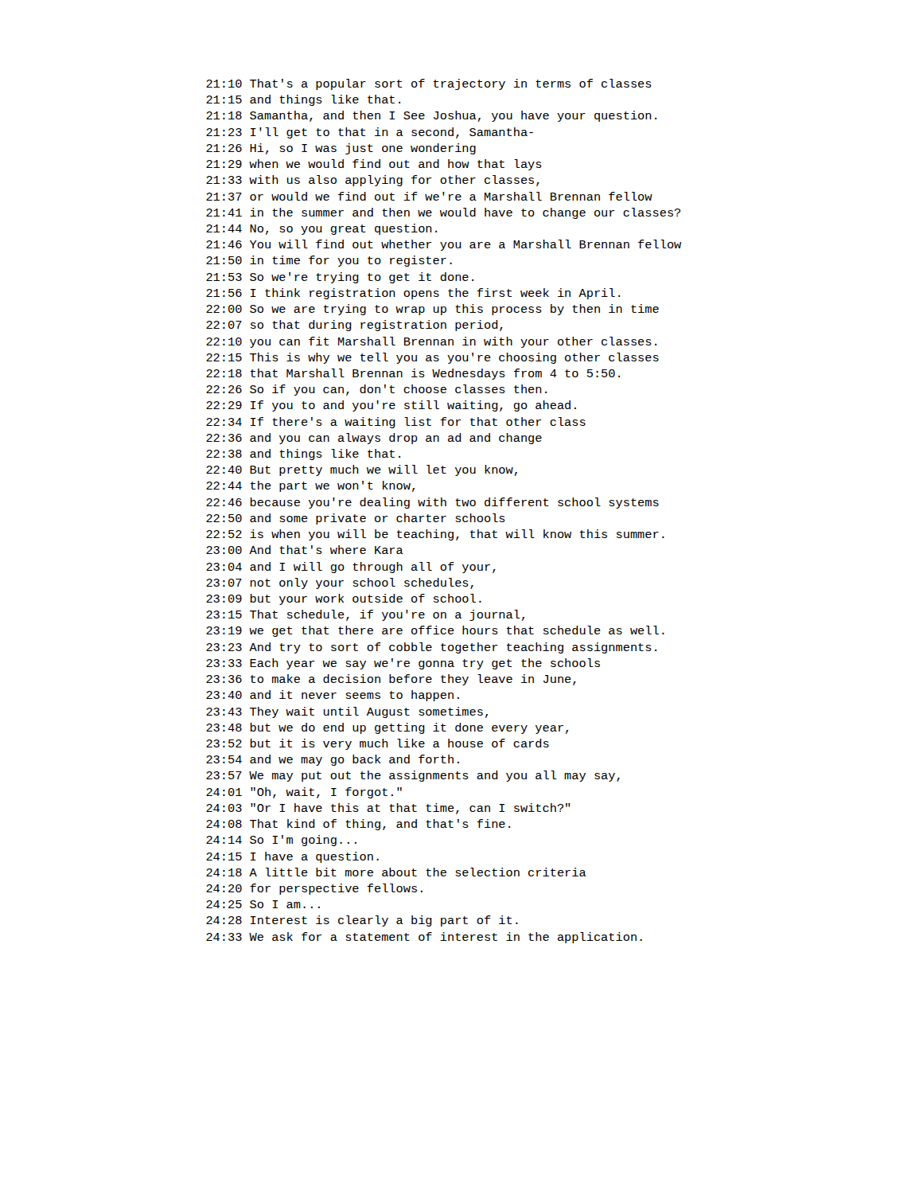21:10 That's a popular sort of trajectory in terms of classes
21:15 and things like that.
21:18 Samantha, and then I See Joshua, you have your question.
21:23 I'll get to that in a second, Samantha-
21:26 Hi, so I was just one wondering
21:29 when we would find out and how that lays
21:33 with us also applying for other classes,
21:37 or would we find out if we're a Marshall Brennan fellow
21:41 in the summer and then we would have to change our classes?
21:44 No, so you great question.
21:46 You will find out whether you are a Marshall Brennan fellow
21:50 in time for you to register.
21:53 So we're trying to get it done.
21:56 I think registration opens the first week in April.
22:00 So we are trying to wrap up this process by then in time
22:07 so that during registration period,
22:10 you can fit Marshall Brennan in with your other classes.
22:15 This is why we tell you as you're choosing other classes
22:18 that Marshall Brennan is Wednesdays from 4 to 5:50.
22:26 So if you can, don't choose classes then.
22:29 If you to and you're still waiting, go ahead.
22:34 If there's a waiting list for that other class
22:36 and you can always drop an ad and change
22:38 and things like that.
22:40 But pretty much we will let you know,
22:44 the part we won't know,
22:46 because you're dealing with two different school systems
22:50 and some private or charter schools
22:52 is when you will be teaching, that will know this summer.
23:00 And that's where Kara
23:04 and I will go through all of your,
23:07 not only your school schedules,
23:09 but your work outside of school.
23:15 That schedule, if you're on a journal,
23:19 we get that there are office hours that schedule as well.
23:23 And try to sort of cobble together teaching assignments.
23:33 Each year we say we're gonna try get the schools
23:36 to make a decision before they leave in June,
23:40 and it never seems to happen.
23:43 They wait until August sometimes,
23:48 but we do end up getting it done every year,
23:52 but it is very much like a house of cards
23:54 and we may go back and forth.
23:57 We may put out the assignments and you all may say,
24:01 "Oh, wait, I forgot."
24:03 "Or I have this at that time, can I switch?"
24:08 That kind of thing, and that's fine.
24:14 So I'm going...
24:15 I have a question.
24:18 A little bit more about the selection criteria
24:20 for perspective fellows.
24:25 So I am...
24:28 Interest is clearly a big part of it.
24:33 We ask for a statement of interest in the application.